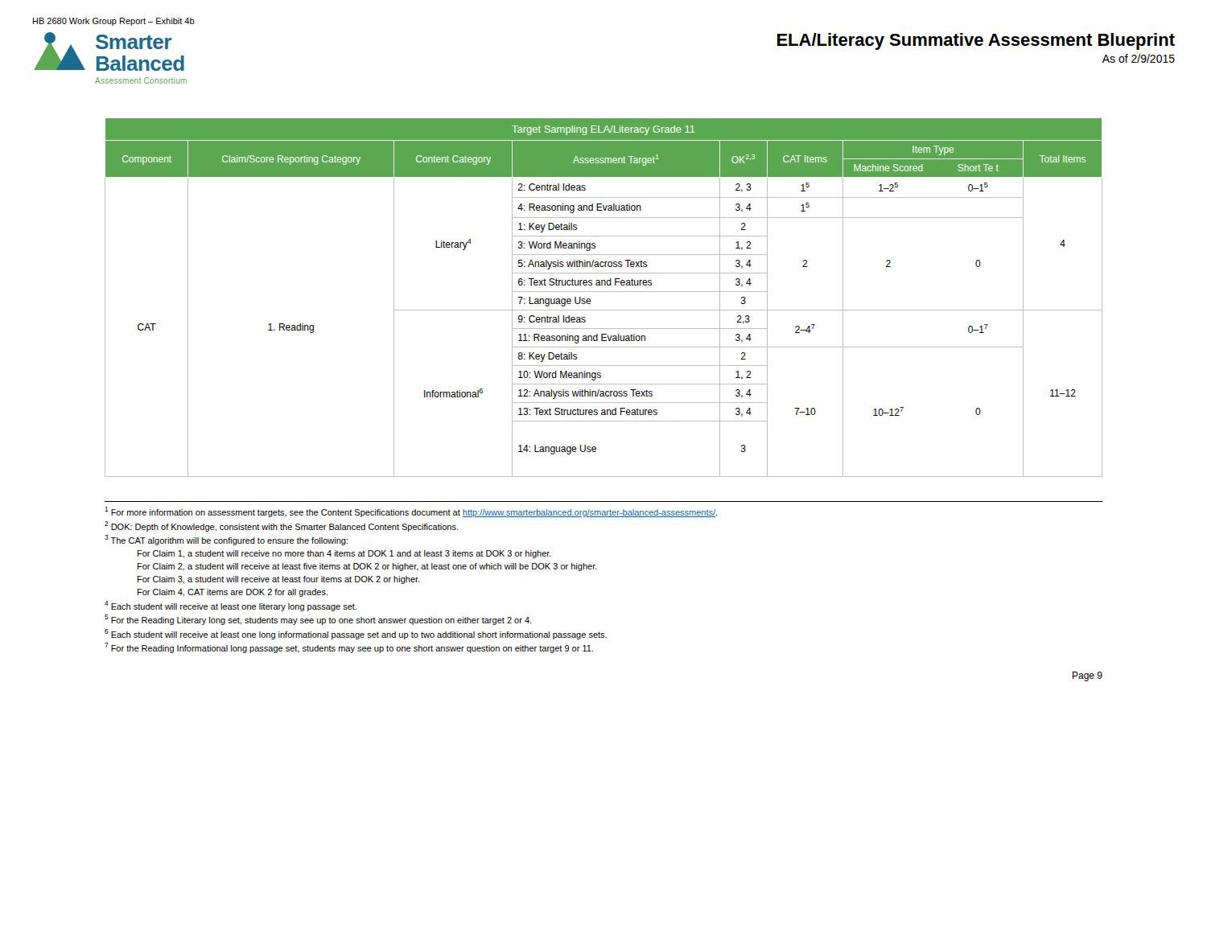HB 2680 Work Group Report – Exhibit 4b
Smarter
Balanced
Assessment Consortium
ELA/Literacy Summative Assessment Blueprint
As of 2/9/2015
| Target Sampling ELA/Literacy Grade 11 |
| --- |
| Component | Claim/Score Reporting Category | Content Category | Assessment Target 1 | OK 2,3 | CAT Items | Item Type | Total Items |
| / Machine Scored / Short Te t / / --- / --- / |
| CAT | 1. Reading | Literary 4 | 2: Central Ideas | 2, 3 | 1 5 | / 1–2 5 / 0–1 5 / | 4 |
| 4: Reasoning and Evaluation | 3, 4 | 1 5 | |
| 1: Key Details | 2 | 2 | / 2 / 0 / |
| 3: Word Meanings | 1, 2 |
| 5: Analysis within/across Texts | 3, 4 |
| 6: Text Structures and Features | 3, 4 |
| 7: Language Use | 3 |
| Informational 6 | 9: Central Ideas | 2,3 | 2–4 7 | / / 0–1 7 / | 11–12 |
| 11: Reasoning and Evaluation | 3, 4 |
| 8: Key Details | 2 | 7–10 | / 10–12 7 / 0 / |
| 10: Word Meanings | 1, 2 |
| 12: Analysis within/across Texts | 3, 4 |
| 13: Text Structures and Features | 3, 4 |
| 14: Language Use | 3 |
1 For more information on assessment targets, see the Content Specifications document at http://www.smarterbalanced.org/smarter-balanced-assessments/.
2 DOK: Depth of Knowledge, consistent with the Smarter Balanced Content Specifications.
3 The CAT algorithm will be configured to ensure the following:
For Claim 1, a student will receive no more than 4 items at DOK 1 and at least 3 items at DOK 3 or higher.
For Claim 2, a student will receive at least five items at DOK 2 or higher, at least one of which will be DOK 3 or higher.
For Claim 3, a student will receive at least four items at DOK 2 or higher.
For Claim 4, CAT items are DOK 2 for all grades.
4 Each student will receive at least one literary long passage set.
5 For the Reading Literary long set, students may see up to one short answer question on either target 2 or 4.
6 Each student will receive at least one long informational passage set and up to two additional short informational passage sets.
7 For the Reading Informational long passage set, students may see up to one short answer question on either target 9 or 11.
Page 9